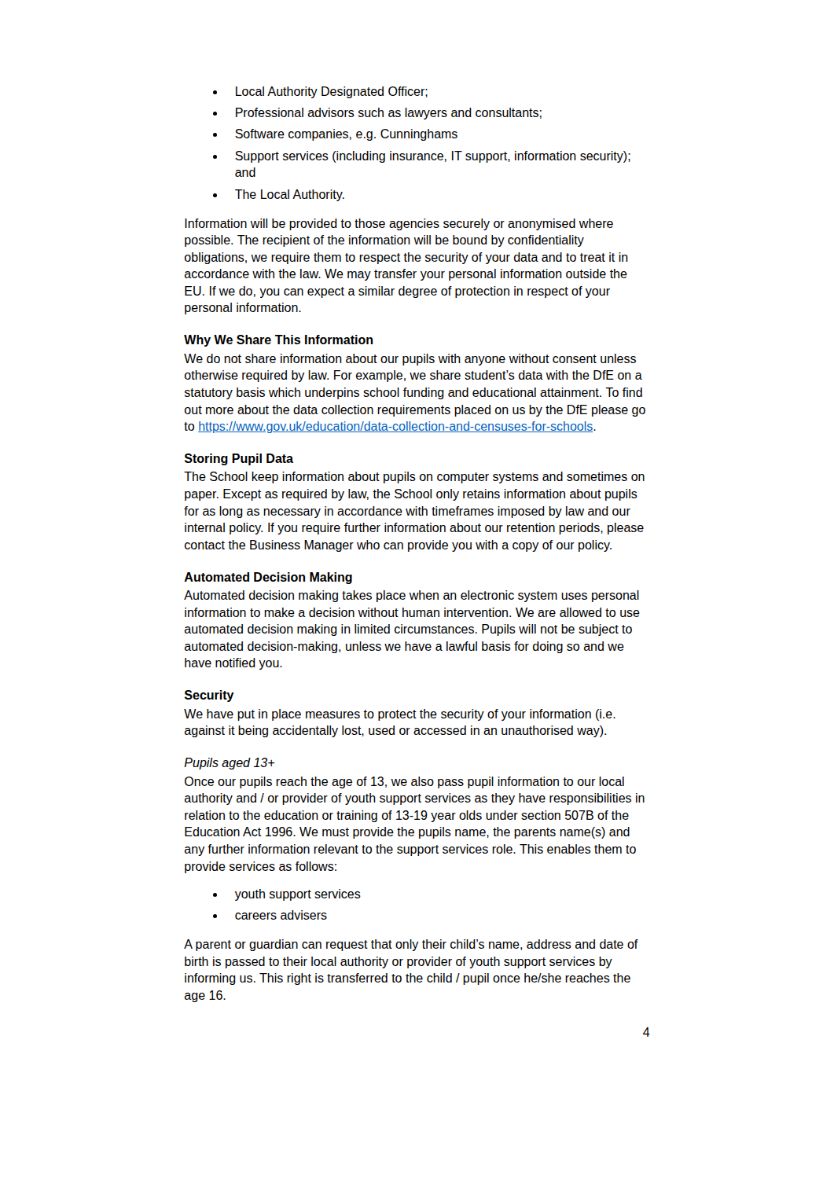Local Authority Designated Officer;
Professional advisors such as lawyers and consultants;
Software companies, e.g. Cunninghams
Support services (including insurance, IT support, information security); and
The Local Authority.
Information will be provided to those agencies securely or anonymised where possible. The recipient of the information will be bound by confidentiality obligations, we require them to respect the security of your data and to treat it in accordance with the law. We may transfer your personal information outside the EU. If we do, you can expect a similar degree of protection in respect of your personal information.
Why We Share This Information
We do not share information about our pupils with anyone without consent unless otherwise required by law. For example, we share student’s data with the DfE on a statutory basis which underpins school funding and educational attainment. To find out more about the data collection requirements placed on us by the DfE please go to https://www.gov.uk/education/data-collection-and-censuses-for-schools.
Storing Pupil Data
The School keep information about pupils on computer systems and sometimes on paper. Except as required by law, the School only retains information about pupils for as long as necessary in accordance with timeframes imposed by law and our internal policy. If you require further information about our retention periods, please contact the Business Manager who can provide you with a copy of our policy.
Automated Decision Making
Automated decision making takes place when an electronic system uses personal information to make a decision without human intervention. We are allowed to use automated decision making in limited circumstances. Pupils will not be subject to automated decision-making, unless we have a lawful basis for doing so and we have notified you.
Security
We have put in place measures to protect the security of your information (i.e. against it being accidentally lost, used or accessed in an unauthorised way).
Pupils aged 13+
Once our pupils reach the age of 13, we also pass pupil information to our local authority and / or provider of youth support services as they have responsibilities in relation to the education or training of 13-19 year olds under section 507B of the Education Act 1996. We must provide the pupils name, the parents name(s) and any further information relevant to the support services role. This enables them to provide services as follows:
youth support services
careers advisers
A parent or guardian can request that only their child’s name, address and date of birth is passed to their local authority or provider of youth support services by informing us. This right is transferred to the child / pupil once he/she reaches the age 16.
4